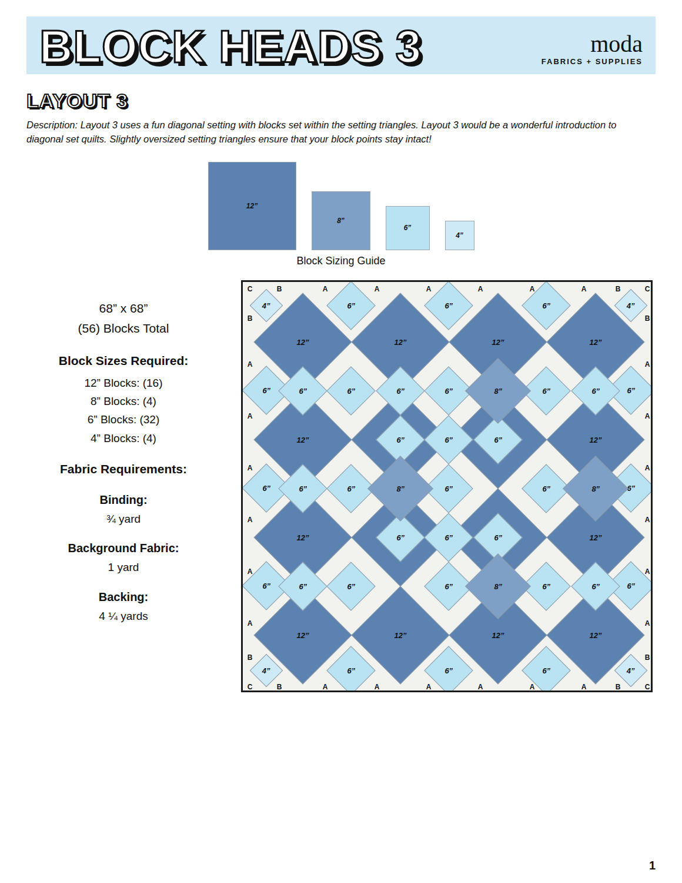BLOCK HEADS 3
moda
FABRICS + SUPPLIES
LAYOUT 3
Description: Layout 3 uses a fun diagonal setting with blocks set within the setting triangles. Layout 3 would be a wonderful introduction to diagonal set quilts. Slightly oversized setting triangles ensure that your block points stay intact!
12”
8”
6”
4”
Block Sizing Guide
68” x 68”
(56) Blocks Total
Block Sizes Required:
12” Blocks: (16)
8” Blocks: (4)
6” Blocks: (32)
4” Blocks: (4)
Fabric Requirements:
Binding:
¾ yard
Background Fabric:
1 yard
Backing:
4 ¼ yards
C C C C B B B B B B B B A A A A A A A A A A A A A A A A A A A A A A A A
4”
4”
4”
4”
6”
6”
6”
6”
6”
6”
6”
6”
6”
6”
6”
6”
12”
12”
12”
12”
12”
12”
12”
12”
12”
12”
12”
12”
12”
12”
12”
12”
6”
6”
6”
6”
6”
6”
6”
6”
6”
6”
6”
6”
6”
6”
6”
6”
6”
6”
6”
6”
6”
6”
8”
8”
8”
8”
1